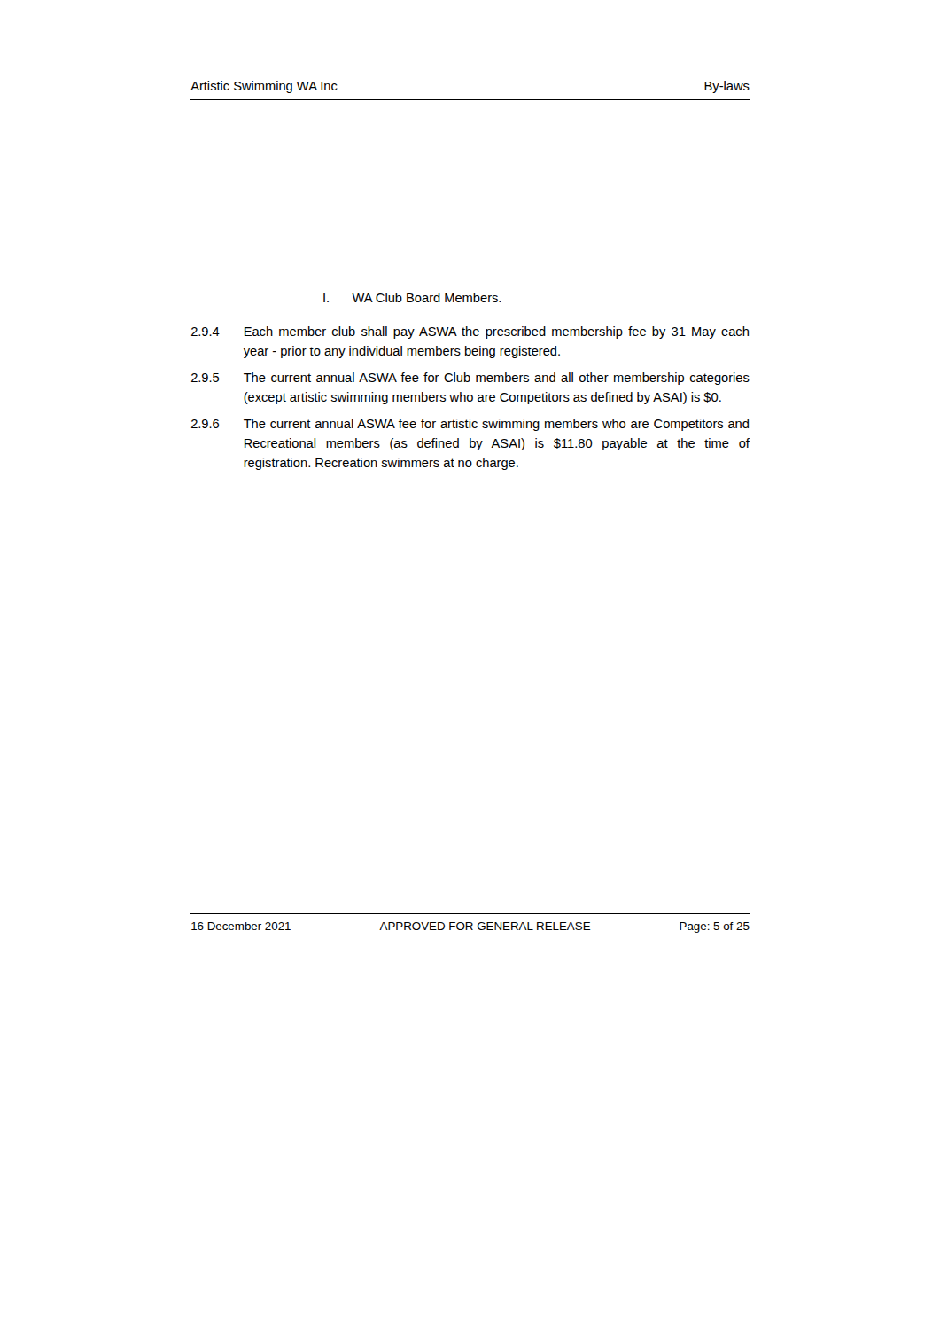Artistic Swimming WA Inc
By-laws
I. WA Club Board Members.
2.9.4
Each member club shall pay ASWA the prescribed membership fee by 31 May each year - prior to any individual members being registered.
2.9.5
The current annual ASWA fee for Club members and all other membership categories (except artistic swimming members who are Competitors as defined by ASAI) is $0.
2.9.6
The current annual ASWA fee for artistic swimming members who are Competitors and Recreational members (as defined by ASAI) is $11.80 payable at the time of registration. Recreation swimmers at no charge.
16 December 2021
APPROVED FOR GENERAL RELEASE
Page: 5 of 25